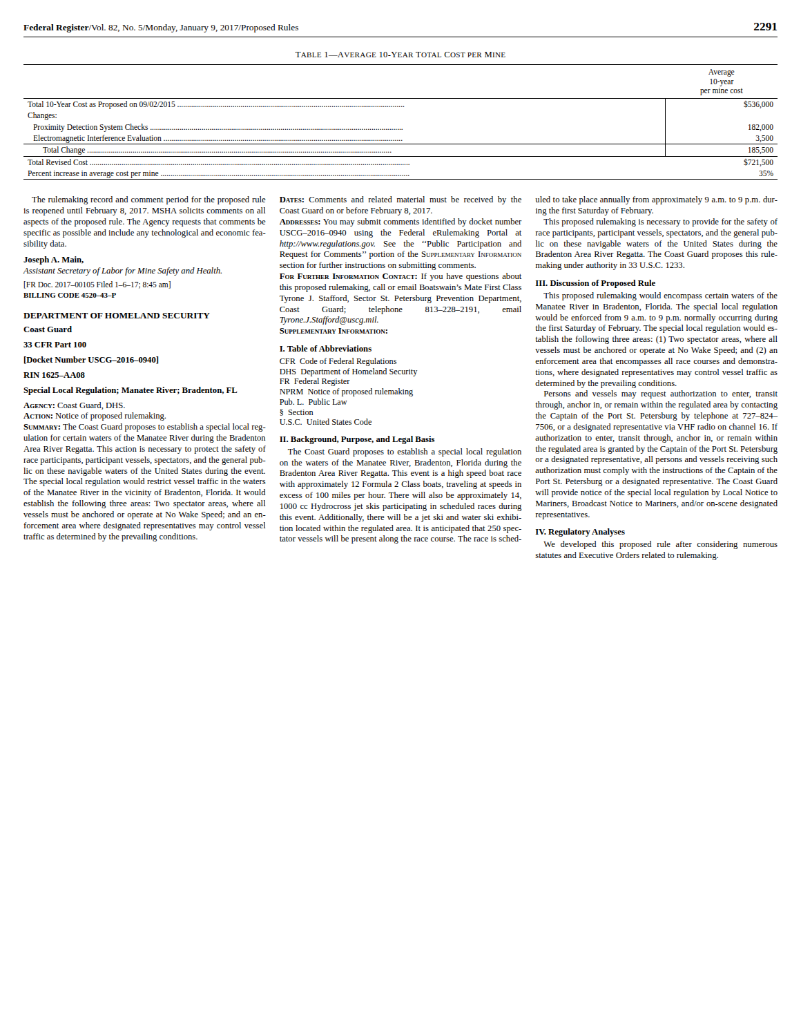Federal Register/Vol. 82, No. 5/Monday, January 9, 2017/Proposed Rules
2291
TABLE 1—AVERAGE 10-YEAR TOTAL COST PER MINE
| | Average 10-year per mine cost |
| --- | --- |
| Total 10-Year Cost as Proposed on 09/02/2015 ................................................................................................................... | $536,000 |
| Changes: | |
| Proximity Detection System Checks ................................................................................................................................ | 182,000 |
| Electromagnetic Interference Evaluation ......................................................................................................................... | 3,500 |
| Total Change .......................................................................................................................................................... | 185,500 |
| Total Revised Cost .................................................................................................................................................................. | $721,500 |
| Percent increase in average cost per mine .............................................................................................................................. | 35% |
The rulemaking record and comment period for the proposed rule is reopened until February 8, 2017. MSHA solicits comments on all aspects of the proposed rule. The Agency requests that comments be specific as possible and include any technological and economic feasibility data.
Joseph A. Main,
Assistant Secretary of Labor for Mine Safety and Health.
[FR Doc. 2017–00105 Filed 1–6–17; 8:45 am]
BILLING CODE 4520–43–P
DEPARTMENT OF HOMELAND SECURITY
Coast Guard
33 CFR Part 100
[Docket Number USCG–2016–0940]
RIN 1625–AA08
Special Local Regulation; Manatee River; Bradenton, FL
Agency: Coast Guard, DHS.
Action: Notice of proposed rulemaking.
Summary: The Coast Guard proposes to establish a special local regulation for certain waters of the Manatee River during the Bradenton Area River Regatta. This action is necessary to protect the safety of race participants, participant vessels, spectators, and the general public on these navigable waters of the United States during the event. The special local regulation would restrict vessel traffic in the waters of the Manatee River in the vicinity of Bradenton, Florida. It would establish the following three areas: Two spectator areas, where all vessels must be anchored or operate at No Wake Speed; and an enforcement area where designated representatives may control vessel traffic as determined by the prevailing conditions.
Dates: Comments and related material must be received by the Coast Guard on or before February 8, 2017.
Addresses: You may submit comments identified by docket number USCG–2016–0940 using the Federal eRulemaking Portal at http://www.regulations.gov. See the ‘‘Public Participation and Request for Comments’’ portion of the Supplementary Information section for further instructions on submitting comments.
For Further Information Contact: If you have questions about this proposed rulemaking, call or email Boatswain’s Mate First Class Tyrone J. Stafford, Sector St. Petersburg Prevention Department, Coast Guard; telephone 813–228–2191, email Tyrone.J.Stafford@uscg.mil.
Supplementary Information:
I. Table of Abbreviations
CFR Code of Federal Regulations
DHS Department of Homeland Security
FR Federal Register
NPRM Notice of proposed rulemaking
Pub. L. Public Law
§ Section
U.S.C. United States Code
II. Background, Purpose, and Legal Basis
The Coast Guard proposes to establish a special local regulation on the waters of the Manatee River, Bradenton, Florida during the Bradenton Area River Regatta. This event is a high speed boat race with approximately 12 Formula 2 Class boats, traveling at speeds in excess of 100 miles per hour. There will also be approximately 14, 1000 cc Hydrocross jet skis participating in scheduled races during this event. Additionally, there will be a jet ski and water ski exhibition located within the regulated area. It is anticipated that 250 spectator vessels will be present along the race course. The race is scheduled to take place annually from approximately 9 a.m. to 9 p.m. during the first Saturday of February.
This proposed rulemaking is necessary to provide for the safety of race participants, participant vessels, spectators, and the general public on these navigable waters of the United States during the Bradenton Area River Regatta. The Coast Guard proposes this rulemaking under authority in 33 U.S.C. 1233.
III. Discussion of Proposed Rule
This proposed rulemaking would encompass certain waters of the Manatee River in Bradenton, Florida. The special local regulation would be enforced from 9 a.m. to 9 p.m. normally occurring during the first Saturday of February. The special local regulation would establish the following three areas: (1) Two spectator areas, where all vessels must be anchored or operate at No Wake Speed; and (2) an enforcement area that encompasses all race courses and demonstrations, where designated representatives may control vessel traffic as determined by the prevailing conditions.
Persons and vessels may request authorization to enter, transit through, anchor in, or remain within the regulated area by contacting the Captain of the Port St. Petersburg by telephone at 727–824–7506, or a designated representative via VHF radio on channel 16. If authorization to enter, transit through, anchor in, or remain within the regulated area is granted by the Captain of the Port St. Petersburg or a designated representative, all persons and vessels receiving such authorization must comply with the instructions of the Captain of the Port St. Petersburg or a designated representative. The Coast Guard will provide notice of the special local regulation by Local Notice to Mariners, Broadcast Notice to Mariners, and/or on-scene designated representatives.
IV. Regulatory Analyses
We developed this proposed rule after considering numerous statutes and Executive Orders related to rulemaking.